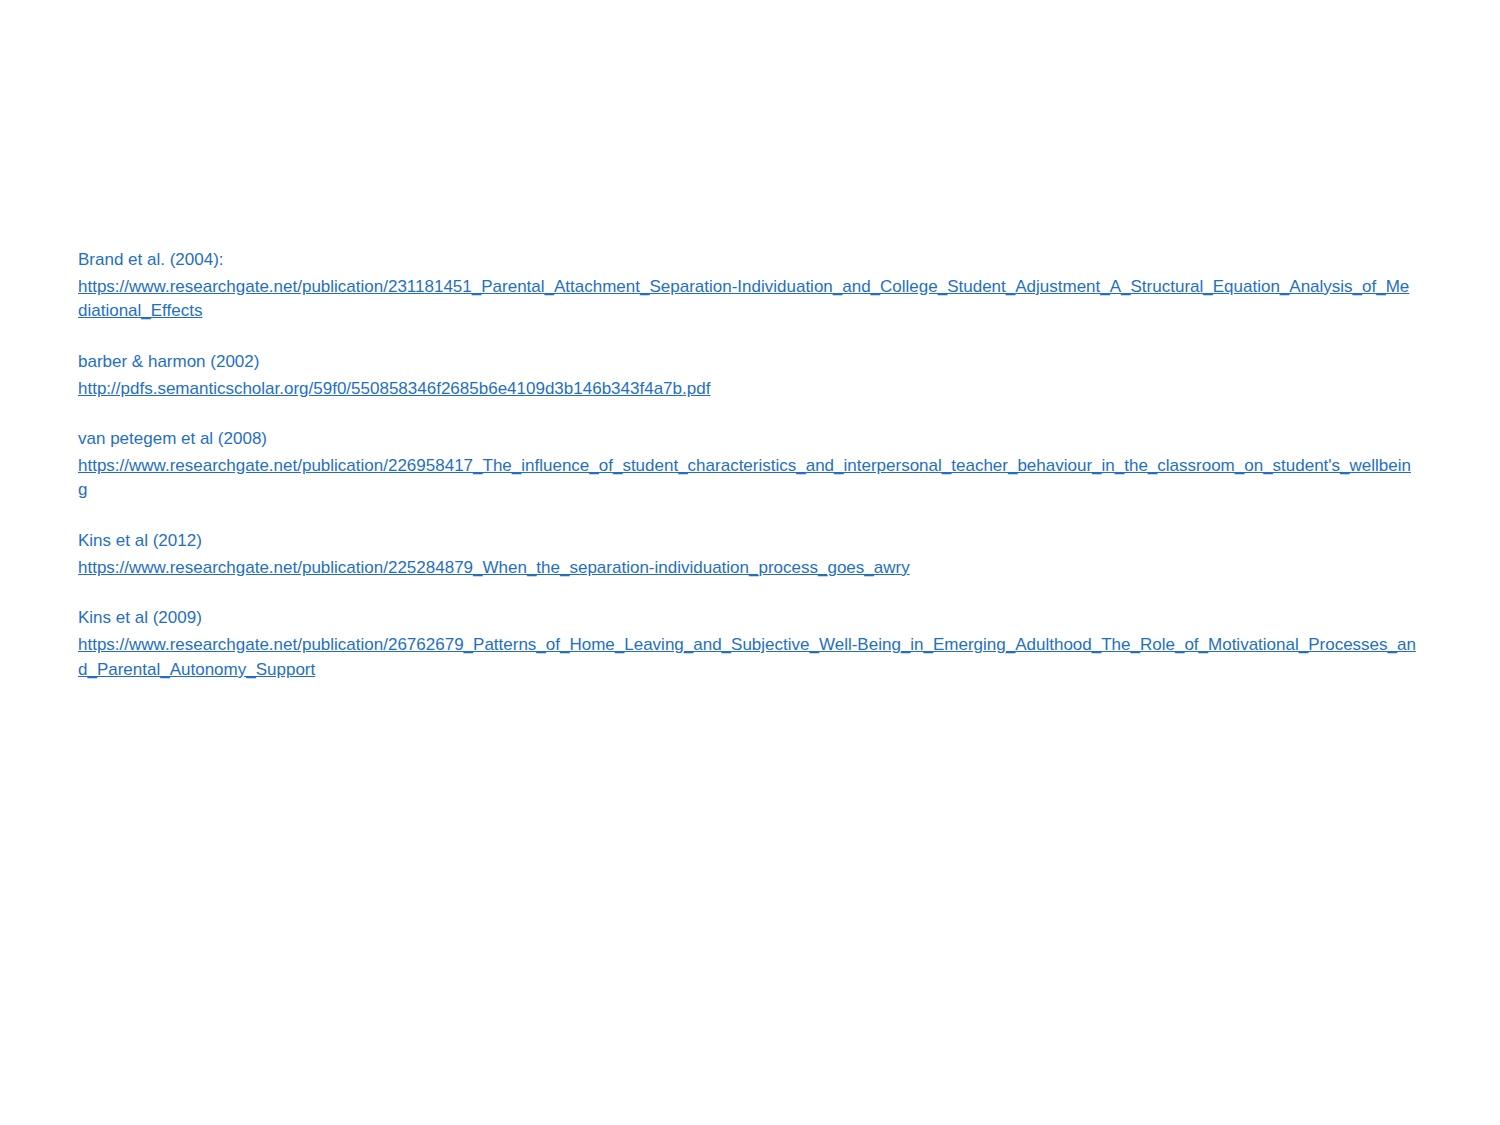Brand et al. (2004): https://www.researchgate.net/publication/231181451_Parental_Attachment_Separation-Individuation_and_College_Student_Adjustment_A_Structural_Equation_Analysis_of_Mediational_Effects
barber & harmon (2002) http://pdfs.semanticscholar.org/59f0/550858346f2685b6e4109d3b146b343f4a7b.pdf
van petegem et al (2008) https://www.researchgate.net/publication/226958417_The_influence_of_student_characteristics_and_interpersonal_teacher_behaviour_in_the_classroom_on_student's_wellbeing
Kins et al (2012) https://www.researchgate.net/publication/225284879_When_the_separation-individuation_process_goes_awry
Kins et al (2009) https://www.researchgate.net/publication/26762679_Patterns_of_Home_Leaving_and_Subjective_Well-Being_in_Emerging_Adulthood_The_Role_of_Motivational_Processes_and_Parental_Autonomy_Support